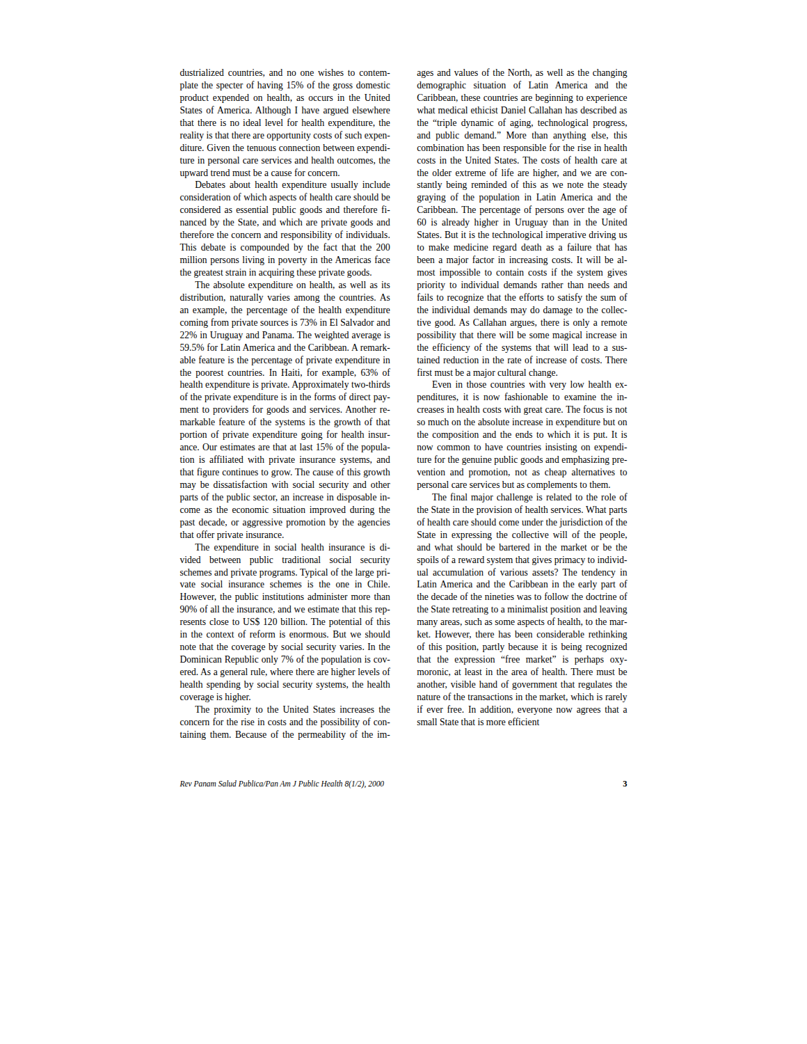dustrialized countries, and no one wishes to contemplate the specter of having 15% of the gross domestic product expended on health, as occurs in the United States of America. Although I have argued elsewhere that there is no ideal level for health expenditure, the reality is that there are opportunity costs of such expenditure. Given the tenuous connection between expenditure in personal care services and health outcomes, the upward trend must be a cause for concern.
Debates about health expenditure usually include consideration of which aspects of health care should be considered as essential public goods and therefore financed by the State, and which are private goods and therefore the concern and responsibility of individuals. This debate is compounded by the fact that the 200 million persons living in poverty in the Americas face the greatest strain in acquiring these private goods.
The absolute expenditure on health, as well as its distribution, naturally varies among the countries. As an example, the percentage of the health expenditure coming from private sources is 73% in El Salvador and 22% in Uruguay and Panama. The weighted average is 59.5% for Latin America and the Caribbean. A remarkable feature is the percentage of private expenditure in the poorest countries. In Haiti, for example, 63% of health expenditure is private. Approximately two-thirds of the private expenditure is in the forms of direct payment to providers for goods and services. Another remarkable feature of the systems is the growth of that portion of private expenditure going for health insurance. Our estimates are that at last 15% of the population is affiliated with private insurance systems, and that figure continues to grow. The cause of this growth may be dissatisfaction with social security and other parts of the public sector, an increase in disposable income as the economic situation improved during the past decade, or aggressive promotion by the agencies that offer private insurance.
The expenditure in social health insurance is divided between public traditional social security schemes and private programs. Typical of the large private social insurance schemes is the one in Chile. However, the public institutions administer more than 90% of all the insurance, and we estimate that this represents close to US$ 120 billion. The potential of this in the context of reform is enormous. But we should note that the coverage by social security varies. In the Dominican Republic only 7% of the population is covered. As a general rule, where there are higher levels of health spending by social security systems, the health coverage is higher.
The proximity to the United States increases the concern for the rise in costs and the possibility of containing them. Because of the permeability of the images and values of the North, as well as the changing demographic situation of Latin America and the Caribbean, these countries are beginning to experience what medical ethicist Daniel Callahan has described as the “triple dynamic of aging, technological progress, and public demand.” More than anything else, this combination has been responsible for the rise in health costs in the United States. The costs of health care at the older extreme of life are higher, and we are constantly being reminded of this as we note the steady graying of the population in Latin America and the Caribbean. The percentage of persons over the age of 60 is already higher in Uruguay than in the United States. But it is the technological imperative driving us to make medicine regard death as a failure that has been a major factor in increasing costs. It will be almost impossible to contain costs if the system gives priority to individual demands rather than needs and fails to recognize that the efforts to satisfy the sum of the individual demands may do damage to the collective good. As Callahan argues, there is only a remote possibility that there will be some magical increase in the efficiency of the systems that will lead to a sustained reduction in the rate of increase of costs. There first must be a major cultural change.
Even in those countries with very low health expenditures, it is now fashionable to examine the increases in health costs with great care. The focus is not so much on the absolute increase in expenditure but on the composition and the ends to which it is put. It is now common to have countries insisting on expenditure for the genuine public goods and emphasizing prevention and promotion, not as cheap alternatives to personal care services but as complements to them.
The final major challenge is related to the role of the State in the provision of health services. What parts of health care should come under the jurisdiction of the State in expressing the collective will of the people, and what should be bartered in the market or be the spoils of a reward system that gives primacy to individual accumulation of various assets? The tendency in Latin America and the Caribbean in the early part of the decade of the nineties was to follow the doctrine of the State retreating to a minimalist position and leaving many areas, such as some aspects of health, to the market. However, there has been considerable rethinking of this position, partly because it is being recognized that the expression “free market” is perhaps oxymoronic, at least in the area of health. There must be another, visible hand of government that regulates the nature of the transactions in the market, which is rarely if ever free. In addition, everyone now agrees that a small State that is more efficient
Rev Panam Salud Publica/Pan Am J Public Health 8(1/2), 2000 3